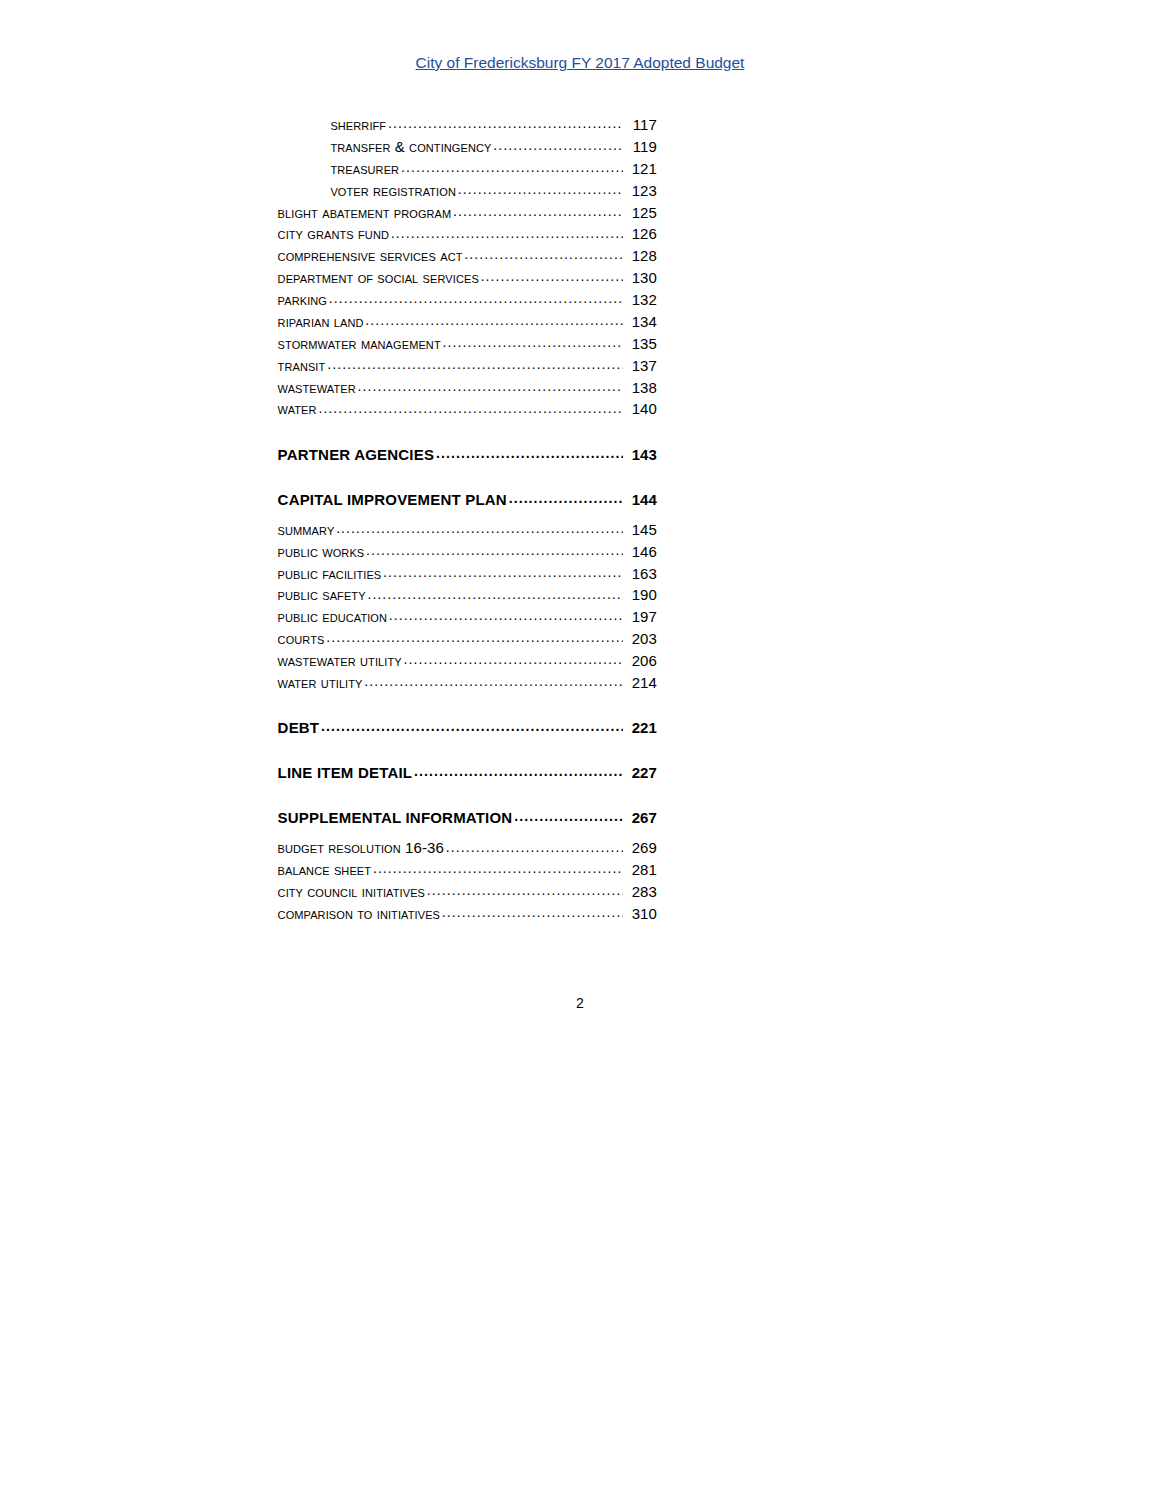City of Fredericksburg FY 2017 Adopted Budget
Sherriff 117
Transfer & Contingency 119
Treasurer 121
Voter Registration 123
Blight Abatement Program 125
City Grants Fund 126
Comprehensive Services Act 128
Department of Social Services 130
Parking 132
Riparian Land 134
Stormwater Management 135
Transit 137
Wastewater 138
Water 140
Partner Agencies 143
Capital Improvement Plan 144
Summary 145
Public Works 146
Public Facilities 163
Public Safety 190
Public Education 197
Courts 203
Wastewater Utility 206
Water Utility 214
Debt 221
Line Item Detail 227
Supplemental Information 267
Budget Resolution 16-36 269
Balance Sheet 281
City Council Initiatives 283
Comparison to Initiatives 310
2